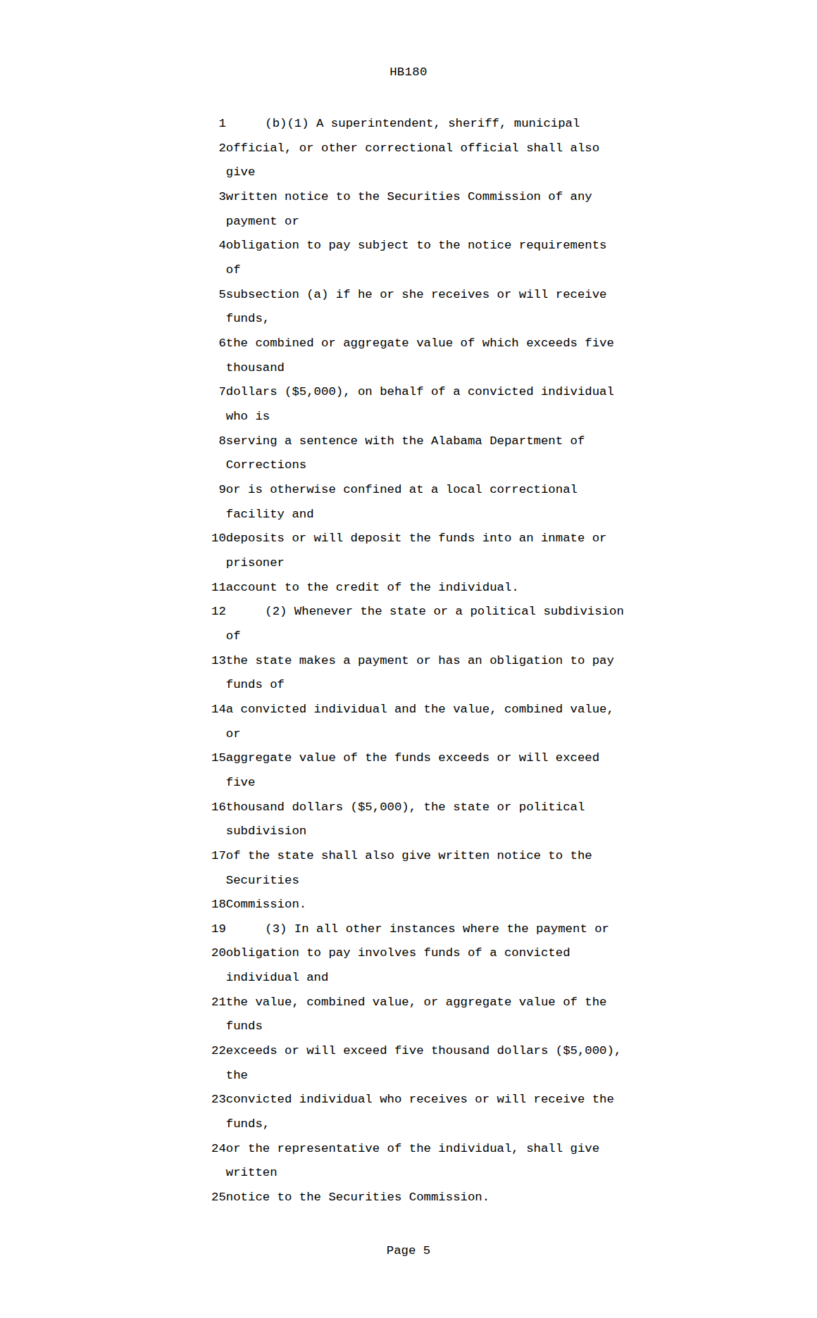HB180
| 1 | (b)(1) A superintendent, sheriff, municipal |
| 2 | official, or other correctional official shall also give |
| 3 | written notice to the Securities Commission of any payment or |
| 4 | obligation to pay subject to the notice requirements of |
| 5 | subsection (a) if he or she receives or will receive funds, |
| 6 | the combined or aggregate value of which exceeds five thousand |
| 7 | dollars ($5,000), on behalf of a convicted individual who is |
| 8 | serving a sentence with the Alabama Department of Corrections |
| 9 | or is otherwise confined at a local correctional facility and |
| 10 | deposits or will deposit the funds into an inmate or prisoner |
| 11 | account to the credit of the individual. |
| 12 | (2) Whenever the state or a political subdivision of |
| 13 | the state makes a payment or has an obligation to pay funds of |
| 14 | a convicted individual and the value, combined value, or |
| 15 | aggregate value of the funds exceeds or will exceed five |
| 16 | thousand dollars ($5,000), the state or political subdivision |
| 17 | of the state shall also give written notice to the Securities |
| 18 | Commission. |
| 19 | (3) In all other instances where the payment or |
| 20 | obligation to pay involves funds of a convicted individual and |
| 21 | the value, combined value, or aggregate value of the funds |
| 22 | exceeds or will exceed five thousand dollars ($5,000), the |
| 23 | convicted individual who receives or will receive the funds, |
| 24 | or the representative of the individual, shall give written |
| 25 | notice to the Securities Commission. |
Page 5